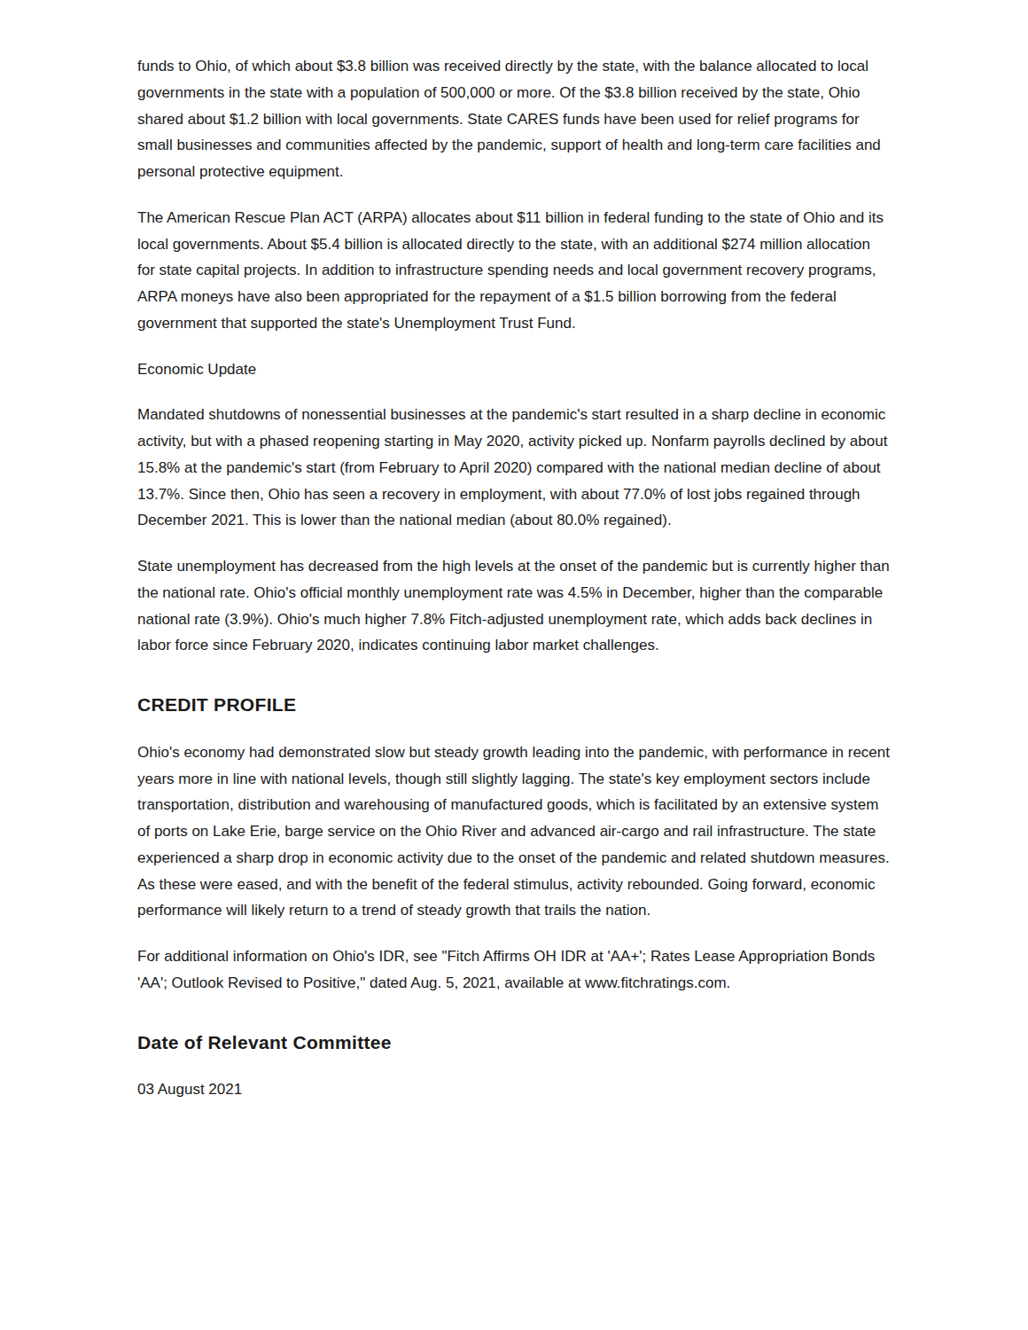funds to Ohio, of which about $3.8 billion was received directly by the state, with the balance allocated to local governments in the state with a population of 500,000 or more. Of the $3.8 billion received by the state, Ohio shared about $1.2 billion with local governments. State CARES funds have been used for relief programs for small businesses and communities affected by the pandemic, support of health and long-term care facilities and personal protective equipment.
The American Rescue Plan ACT (ARPA) allocates about $11 billion in federal funding to the state of Ohio and its local governments. About $5.4 billion is allocated directly to the state, with an additional $274 million allocation for state capital projects. In addition to infrastructure spending needs and local government recovery programs, ARPA moneys have also been appropriated for the repayment of a $1.5 billion borrowing from the federal government that supported the state's Unemployment Trust Fund.
Economic Update
Mandated shutdowns of nonessential businesses at the pandemic's start resulted in a sharp decline in economic activity, but with a phased reopening starting in May 2020, activity picked up. Nonfarm payrolls declined by about 15.8% at the pandemic's start (from February to April 2020) compared with the national median decline of about 13.7%. Since then, Ohio has seen a recovery in employment, with about 77.0% of lost jobs regained through December 2021. This is lower than the national median (about 80.0% regained).
State unemployment has decreased from the high levels at the onset of the pandemic but is currently higher than the national rate. Ohio's official monthly unemployment rate was 4.5% in December, higher than the comparable national rate (3.9%). Ohio's much higher 7.8% Fitch-adjusted unemployment rate, which adds back declines in labor force since February 2020, indicates continuing labor market challenges.
CREDIT PROFILE
Ohio's economy had demonstrated slow but steady growth leading into the pandemic, with performance in recent years more in line with national levels, though still slightly lagging. The state's key employment sectors include transportation, distribution and warehousing of manufactured goods, which is facilitated by an extensive system of ports on Lake Erie, barge service on the Ohio River and advanced air-cargo and rail infrastructure. The state experienced a sharp drop in economic activity due to the onset of the pandemic and related shutdown measures. As these were eased, and with the benefit of the federal stimulus, activity rebounded. Going forward, economic performance will likely return to a trend of steady growth that trails the nation.
For additional information on Ohio's IDR, see "Fitch Affirms OH IDR at 'AA+'; Rates Lease Appropriation Bonds 'AA'; Outlook Revised to Positive," dated Aug. 5, 2021, available at www.fitchratings.com.
Date of Relevant Committee
03 August 2021